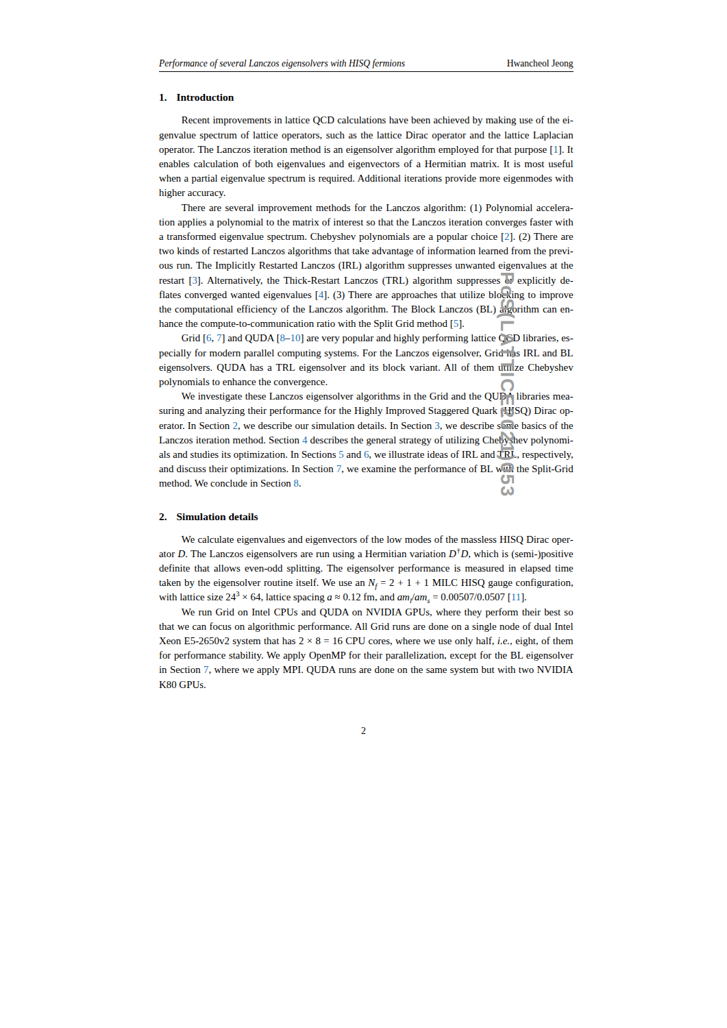Performance of several Lanczos eigensolvers with HISQ fermions
Hwancheol Jeong
1. Introduction
Recent improvements in lattice QCD calculations have been achieved by making use of the eigenvalue spectrum of lattice operators, such as the lattice Dirac operator and the lattice Laplacian operator. The Lanczos iteration method is an eigensolver algorithm employed for that purpose [1]. It enables calculation of both eigenvalues and eigenvectors of a Hermitian matrix. It is most useful when a partial eigenvalue spectrum is required. Additional iterations provide more eigenmodes with higher accuracy.
There are several improvement methods for the Lanczos algorithm: (1) Polynomial acceleration applies a polynomial to the matrix of interest so that the Lanczos iteration converges faster with a transformed eigenvalue spectrum. Chebyshev polynomials are a popular choice [2]. (2) There are two kinds of restarted Lanczos algorithms that take advantage of information learned from the previous run. The Implicitly Restarted Lanczos (IRL) algorithm suppresses unwanted eigenvalues at the restart [3]. Alternatively, the Thick-Restart Lanczos (TRL) algorithm suppresses or explicitly deflates converged wanted eigenvalues [4]. (3) There are approaches that utilize blocking to improve the computational efficiency of the Lanczos algorithm. The Block Lanczos (BL) algorithm can enhance the compute-to-communication ratio with the Split Grid method [5].
Grid [6, 7] and QUDA [8–10] are very popular and highly performing lattice QCD libraries, especially for modern parallel computing systems. For the Lanczos eigensolver, Grid has IRL and BL eigensolvers. QUDA has a TRL eigensolver and its block variant. All of them utilize Chebyshev polynomials to enhance the convergence.
We investigate these Lanczos eigensolver algorithms in the Grid and the QUDA libraries measuring and analyzing their performance for the Highly Improved Staggered Quark (HISQ) Dirac operator. In Section 2, we describe our simulation details. In Section 3, we describe some basics of the Lanczos iteration method. Section 4 describes the general strategy of utilizing Chebyshev polynomials and studies its optimization. In Sections 5 and 6, we illustrate ideas of IRL and TRL, respectively, and discuss their optimizations. In Section 7, we examine the performance of BL with the Split-Grid method. We conclude in Section 8.
2. Simulation details
We calculate eigenvalues and eigenvectors of the low modes of the massless HISQ Dirac operator D. The Lanczos eigensolvers are run using a Hermitian variation D†D, which is (semi-)positive definite that allows even-odd splitting. The eigensolver performance is measured in elapsed time taken by the eigensolver routine itself. We use an Nf = 2 + 1 + 1 MILC HISQ gauge configuration, with lattice size 243 × 64, lattice spacing a ≈ 0.12 fm, and aml/ams = 0.00507/0.0507 [11].
We run Grid on Intel CPUs and QUDA on NVIDIA GPUs, where they perform their best so that we can focus on algorithmic performance. All Grid runs are done on a single node of dual Intel Xeon E5-2650v2 system that has 2 × 8 = 16 CPU cores, where we use only half, i.e., eight, of them for performance stability. We apply OpenMP for their parallelization, except for the BL eigensolver in Section 7, where we apply MPI. QUDA runs are done on the same system but with two NVIDIA K80 GPUs.
PoS(LATTICE2021)053
2